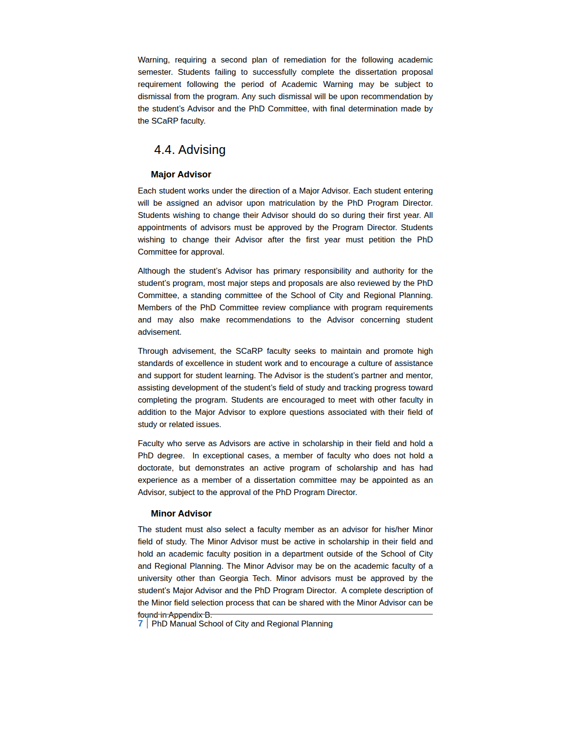Warning, requiring a second plan of remediation for the following academic semester. Students failing to successfully complete the dissertation proposal requirement following the period of Academic Warning may be subject to dismissal from the program. Any such dismissal will be upon recommendation by the student’s Advisor and the PhD Committee, with final determination made by the SCaRP faculty.
4.4. Advising
Major Advisor
Each student works under the direction of a Major Advisor. Each student entering will be assigned an advisor upon matriculation by the PhD Program Director. Students wishing to change their Advisor should do so during their first year. All appointments of advisors must be approved by the Program Director. Students wishing to change their Advisor after the first year must petition the PhD Committee for approval.
Although the student’s Advisor has primary responsibility and authority for the student’s program, most major steps and proposals are also reviewed by the PhD Committee, a standing committee of the School of City and Regional Planning. Members of the PhD Committee review compliance with program requirements and may also make recommendations to the Advisor concerning student advisement.
Through advisement, the SCaRP faculty seeks to maintain and promote high standards of excellence in student work and to encourage a culture of assistance and support for student learning. The Advisor is the student’s partner and mentor, assisting development of the student’s field of study and tracking progress toward completing the program. Students are encouraged to meet with other faculty in addition to the Major Advisor to explore questions associated with their field of study or related issues.
Faculty who serve as Advisors are active in scholarship in their field and hold a PhD degree. In exceptional cases, a member of faculty who does not hold a doctorate, but demonstrates an active program of scholarship and has had experience as a member of a dissertation committee may be appointed as an Advisor, subject to the approval of the PhD Program Director.
Minor Advisor
The student must also select a faculty member as an advisor for his/her Minor field of study. The Minor Advisor must be active in scholarship in their field and hold an academic faculty position in a department outside of the School of City and Regional Planning. The Minor Advisor may be on the academic faculty of a university other than Georgia Tech. Minor advisors must be approved by the student’s Major Advisor and the PhD Program Director. A complete description of the Minor field selection process that can be shared with the Minor Advisor can be found in Appendix B.
7 PhD Manual School of City and Regional Planning